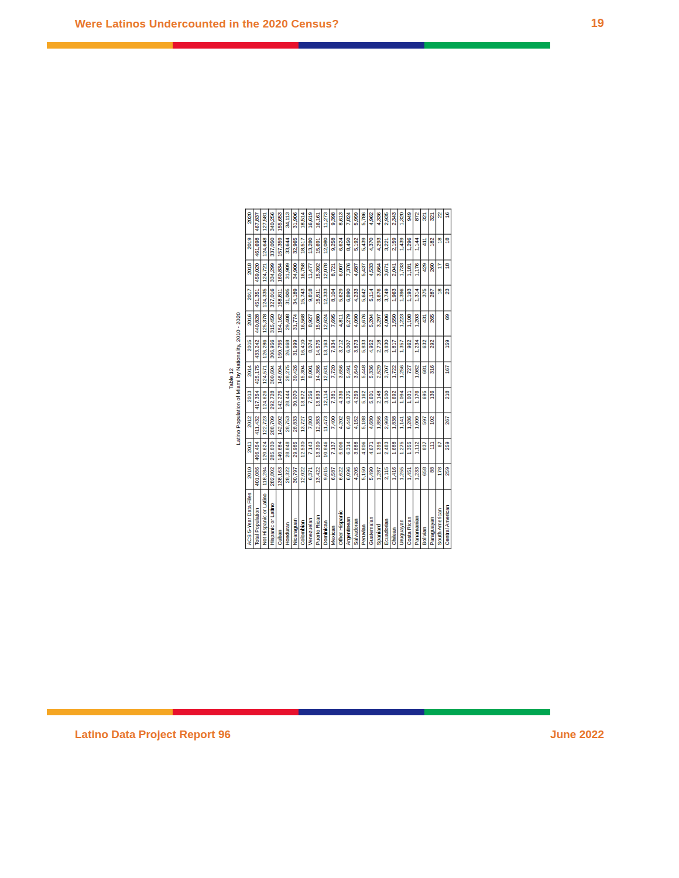Were Latinos Undercounted in the 2020 Census?
19
Table 12
Latino Population of Miami by Nationality, 2010 - 2020
| ACS 5-Year Data Files | 2010 | 2011 | 2012 | 2013 | 2014 | 2015 | 2016 | 2017 | 2018 | 2019 | 2020 |
| --- | --- | --- | --- | --- | --- | --- | --- | --- | --- | --- | --- |
| Total Population | 401,086 | 406,454 | 411,432 | 417,354 | 425,175 | 433,242 | 440,828 | 451,351 | 459,020 | 461,698 | 467,837 |
| Not Hispanic or Latino | 118,284 | 120,624 | 122,723 | 124,626 | 124,571 | 126,286 | 125,378 | 124,335 | 124,721 | 124,648 | 127,581 |
| Hispanic or Latino | 282,802 | 285,830 | 288,709 | 292,728 | 300,604 | 306,956 | 315,450 | 327,016 | 334,299 | 337,050 | 340,256 |
| Cuban | 138,163 | 140,684 | 142,602 | 142,275 | 148,094 | 150,755 | 154,162 | 158,811 | 160,834 | 157,359 | 155,653 |
| Honduran | 28,322 | 28,848 | 28,753 | 28,444 | 28,275 | 26,668 | 29,408 | 31,005 | 31,909 | 33,644 | 34,113 |
| Nicaraguan | 30,797 | 29,985 | 28,833 | 30,070 | 30,426 | 31,999 | 31,774 | 34,189 | 34,900 | 32,965 | 31,906 |
| Colombian | 12,022 | 12,530 | 13,727 | 13,872 | 15,304 | 16,410 | 16,568 | 15,743 | 16,758 | 18,517 | 18,514 |
| Venezuelan | 6,371 | 7,143 | 7,803 | 7,256 | 8,001 | 8,074 | 8,927 | 9,818 | 11,477 | 13,280 | 16,619 |
| Puerto Rican | 13,422 | 13,390 | 12,383 | 13,893 | 14,386 | 14,575 | 15,080 | 15,511 | 15,392 | 15,691 | 16,161 |
| Dominican | 9,615 | 10,846 | 11,473 | 12,114 | 12,631 | 13,163 | 12,624 | 12,333 | 12,078 | 12,080 | 11,273 |
| Mexican | 6,587 | 7,137 | 7,400 | 7,381 | 7,720 | 7,934 | 7,695 | 8,104 | 8,721 | 9,258 | 9,398 |
| Other Hispanic | 6,622 | 5,006 | 4,202 | 4,336 | 3,656 | 3,712 | 4,811 | 5,629 | 6,007 | 6,624 | 8,613 |
| Argentinean | 6,096 | 6,314 | 6,448 | 6,375 | 5,491 | 6,007 | 6,279 | 6,890 | 7,376 | 8,450 | 7,824 |
| Salvadoran | 4,205 | 3,888 | 4,152 | 4,259 | 3,649 | 3,873 | 4,090 | 4,233 | 4,687 | 5,192 | 5,999 |
| Peruvian | 5,150 | 4,806 | 5,188 | 5,162 | 5,448 | 5,833 | 5,676 | 5,642 | 5,437 | 5,439 | 5,786 |
| Guatemalan | 5,490 | 4,671 | 4,680 | 5,601 | 5,336 | 4,952 | 5,204 | 5,114 | 4,533 | 4,370 | 4,962 |
| Spaniard | 1,287 | 1,395 | 1,856 | 2,148 | 2,529 | 2,718 | 3,297 | 3,676 | 3,664 | 4,293 | 4,336 |
| Ecuadorian | 2,115 | 2,483 | 2,969 | 3,500 | 3,707 | 3,830 | 4,006 | 3,749 | 3,671 | 3,221 | 2,935 |
| Chilean | 1,416 | 1,688 | 1,838 | 1,692 | 1,722 | 1,817 | 1,550 | 1,963 | 2,041 | 2,159 | 2,343 |
| Uruguayan | 1,255 | 1,275 | 1,141 | 1,094 | 1,256 | 1,357 | 1,223 | 1,396 | 1,733 | 1,439 | 1,320 |
| Costa Rican | 1,451 | 1,355 | 1,286 | 1,031 | 727 | 962 | 1,108 | 1,193 | 1,181 | 1,296 | 949 |
| Panamanian | 1,233 | 1,112 | 1,009 | 1,176 | 1,082 | 1,234 | 1,203 | 1,314 | 1,176 | 1,144 | 872 |
| Bolivian | 658 | 837 | 597 | 695 | 681 | 632 | 431 | 375 | 429 | 411 | 321 |
| Paraguayan | 88 | 111 | 102 | 136 | 316 | 292 | 265 | 287 | 260 | 182 | 321 |
| South American | 178 | 67 | | | | | | 18 | 17 | 18 | 22 |
| Central American | 259 | 259 | 267 | 218 | 167 | 159 | 69 | 23 | 18 | 18 | 16 |
Latino Data Project Report 96
June 2022